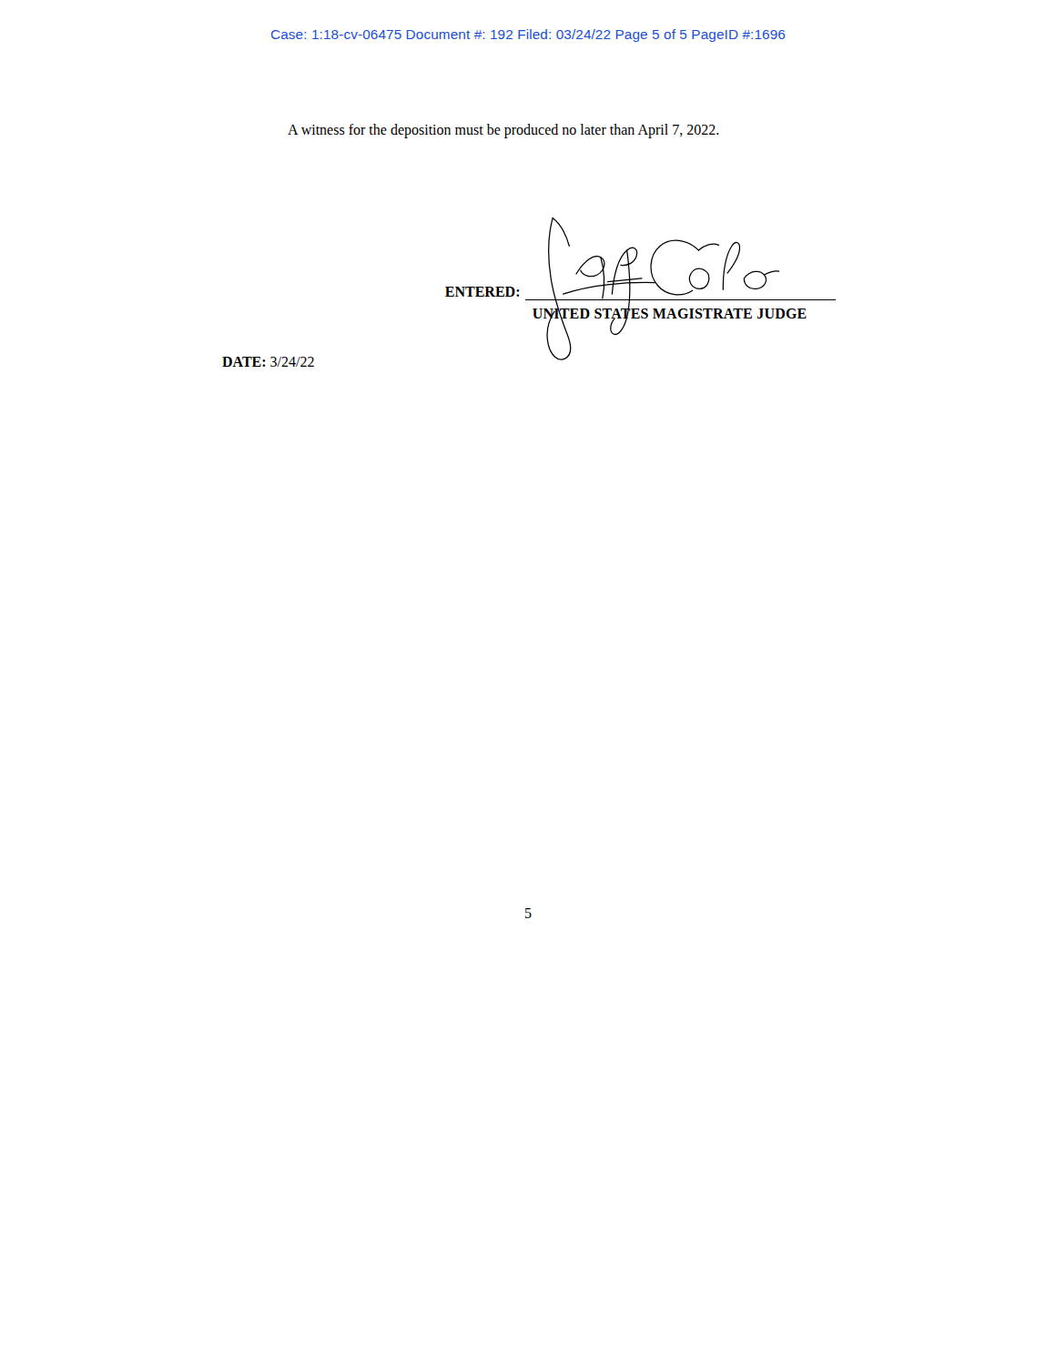Case: 1:18-cv-06475 Document #: 192 Filed: 03/24/22 Page 5 of 5 PageID #:1696
A witness for the deposition must be produced no later than April 7, 2022.
ENTERED:
UNITED STATES MAGISTRATE JUDGE
DATE: 3/24/22
5